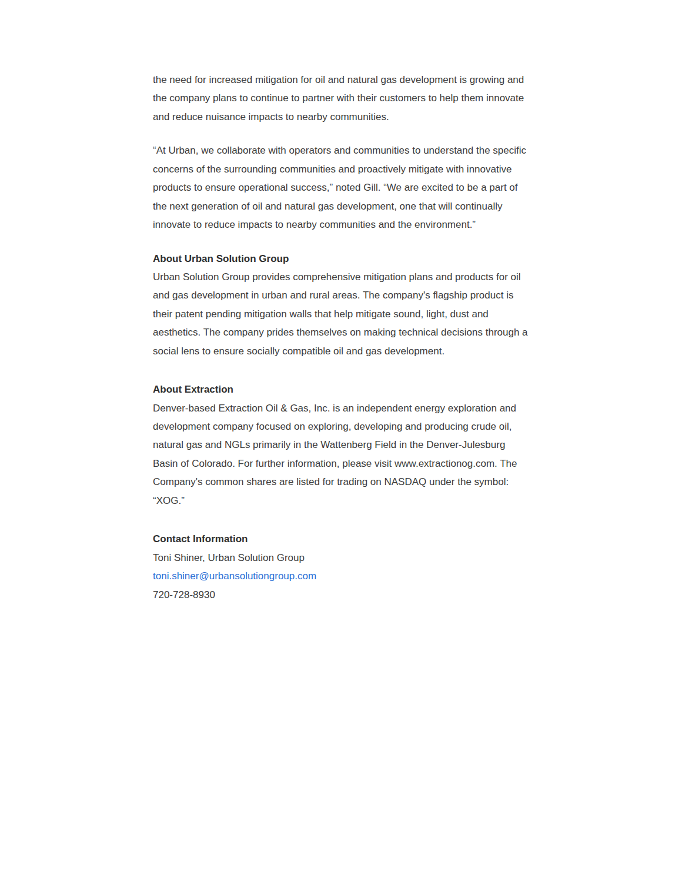the need for increased mitigation for oil and natural gas development is growing and the company plans to continue to partner with their customers to help them innovate and reduce nuisance impacts to nearby communities.
“At Urban, we collaborate with operators and communities to understand the specific concerns of the surrounding communities and proactively mitigate with innovative products to ensure operational success,” noted Gill. “We are excited to be a part of the next generation of oil and natural gas development, one that will continually innovate to reduce impacts to nearby communities and the environment.”
About Urban Solution Group
Urban Solution Group provides comprehensive mitigation plans and products for oil and gas development in urban and rural areas. The company's flagship product is their patent pending mitigation walls that help mitigate sound, light, dust and aesthetics. The company prides themselves on making technical decisions through a social lens to ensure socially compatible oil and gas development.
About Extraction
Denver-based Extraction Oil & Gas, Inc. is an independent energy exploration and development company focused on exploring, developing and producing crude oil, natural gas and NGLs primarily in the Wattenberg Field in the Denver-Julesburg Basin of Colorado. For further information, please visit www.extractionog.com. The Company's common shares are listed for trading on NASDAQ under the symbol: “XOG.”
Contact Information
Toni Shiner, Urban Solution Group
toni.shiner@urbansolutiongroup.com
720-728-8930